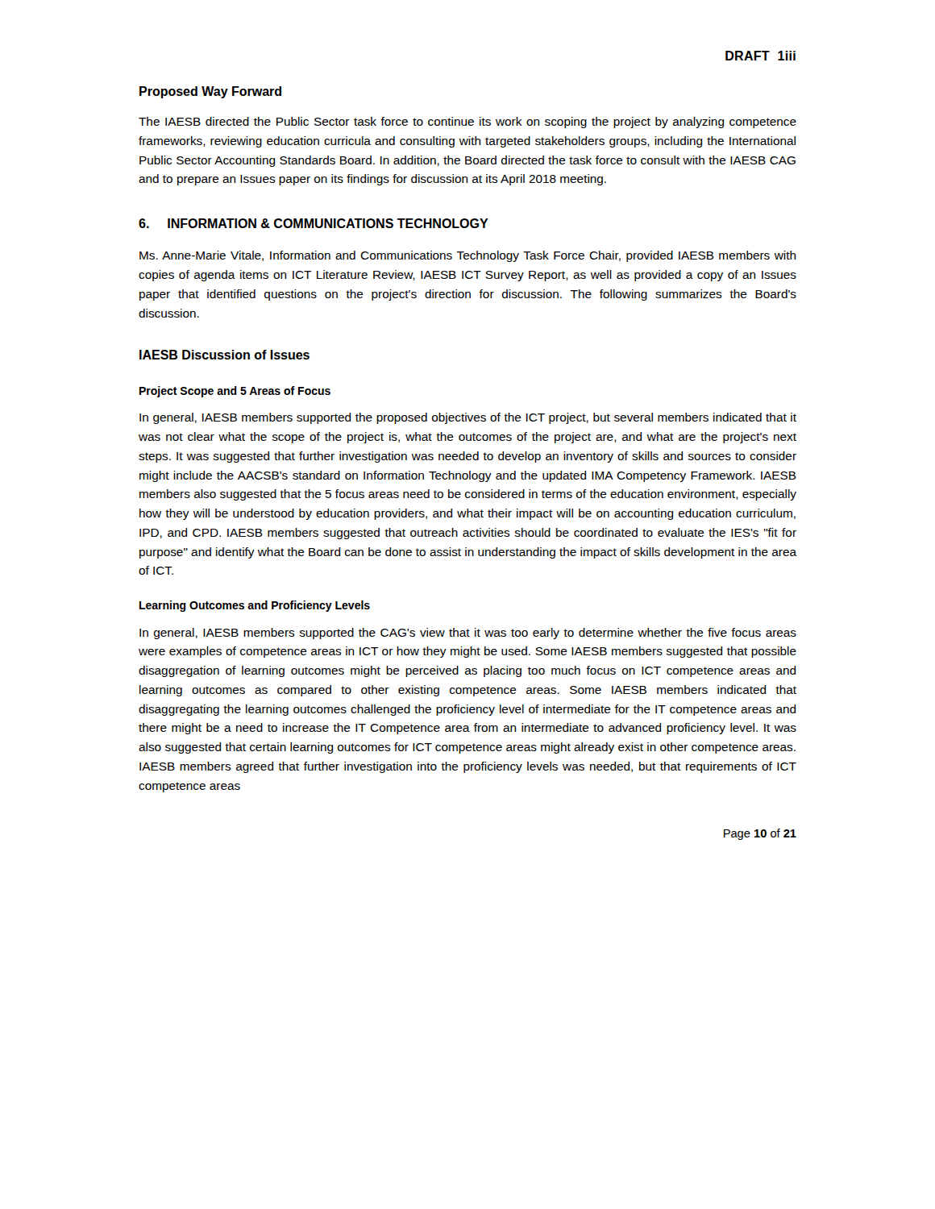DRAFT 1iii
Proposed Way Forward
The IAESB directed the Public Sector task force to continue its work on scoping the project by analyzing competence frameworks, reviewing education curricula and consulting with targeted stakeholders groups, including the International Public Sector Accounting Standards Board. In addition, the Board directed the task force to consult with the IAESB CAG and to prepare an Issues paper on its findings for discussion at its April 2018 meeting.
6. INFORMATION & COMMUNICATIONS TECHNOLOGY
Ms. Anne-Marie Vitale, Information and Communications Technology Task Force Chair, provided IAESB members with copies of agenda items on ICT Literature Review, IAESB ICT Survey Report, as well as provided a copy of an Issues paper that identified questions on the project's direction for discussion. The following summarizes the Board's discussion.
IAESB Discussion of Issues
Project Scope and 5 Areas of Focus
In general, IAESB members supported the proposed objectives of the ICT project, but several members indicated that it was not clear what the scope of the project is, what the outcomes of the project are, and what are the project's next steps. It was suggested that further investigation was needed to develop an inventory of skills and sources to consider might include the AACSB's standard on Information Technology and the updated IMA Competency Framework. IAESB members also suggested that the 5 focus areas need to be considered in terms of the education environment, especially how they will be understood by education providers, and what their impact will be on accounting education curriculum, IPD, and CPD. IAESB members suggested that outreach activities should be coordinated to evaluate the IES's "fit for purpose" and identify what the Board can be done to assist in understanding the impact of skills development in the area of ICT.
Learning Outcomes and Proficiency Levels
In general, IAESB members supported the CAG's view that it was too early to determine whether the five focus areas were examples of competence areas in ICT or how they might be used. Some IAESB members suggested that possible disaggregation of learning outcomes might be perceived as placing too much focus on ICT competence areas and learning outcomes as compared to other existing competence areas. Some IAESB members indicated that disaggregating the learning outcomes challenged the proficiency level of intermediate for the IT competence areas and there might be a need to increase the IT Competence area from an intermediate to advanced proficiency level. It was also suggested that certain learning outcomes for ICT competence areas might already exist in other competence areas. IAESB members agreed that further investigation into the proficiency levels was needed, but that requirements of ICT competence areas
Page 10 of 21